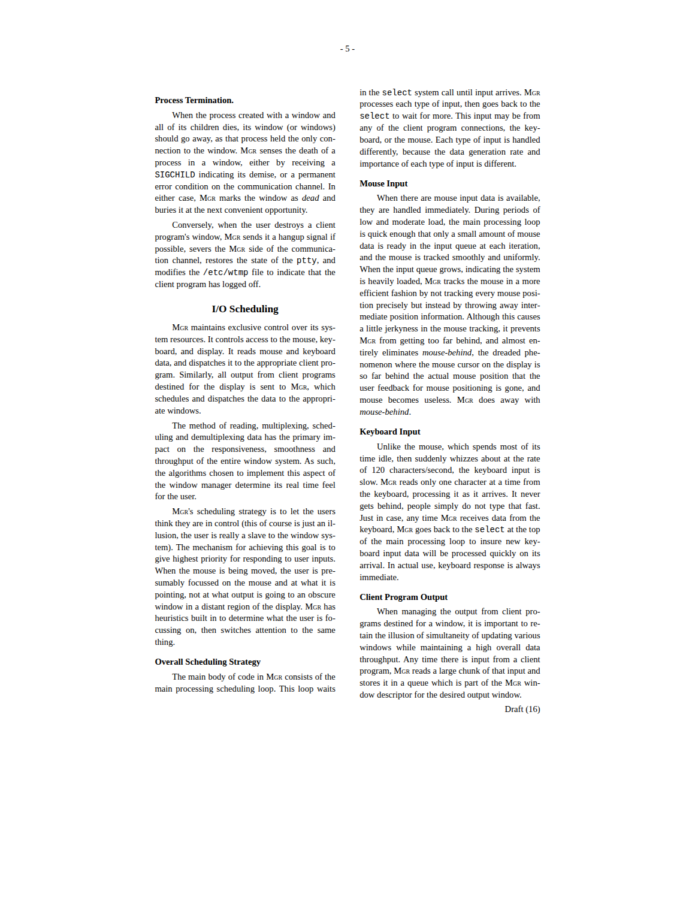- 5 -
Process Termination.
When the process created with a window and all of its children dies, its window (or windows) should go away, as that process held the only connection to the window. Mgr senses the death of a process in a window, either by receiving a SIGCHILD indicating its demise, or a permanent error condition on the communication channel. In either case, Mgr marks the window as dead and buries it at the next convenient opportunity.
Conversely, when the user destroys a client program's window, Mgr sends it a hangup signal if possible, severs the Mgr side of the communication channel, restores the state of the ptty, and modifies the /etc/wtmp file to indicate that the client program has logged off.
I/O Scheduling
Mgr maintains exclusive control over its system resources. It controls access to the mouse, keyboard, and display. It reads mouse and keyboard data, and dispatches it to the appropriate client program. Similarly, all output from client programs destined for the display is sent to Mgr, which schedules and dispatches the data to the appropriate windows.
The method of reading, multiplexing, scheduling and demultiplexing data has the primary impact on the responsiveness, smoothness and throughput of the entire window system. As such, the algorithms chosen to implement this aspect of the window manager determine its real time feel for the user.
Mgr's scheduling strategy is to let the users think they are in control (this of course is just an illusion, the user is really a slave to the window system). The mechanism for achieving this goal is to give highest priority for responding to user inputs. When the mouse is being moved, the user is presumably focussed on the mouse and at what it is pointing, not at what output is going to an obscure window in a distant region of the display. Mgr has heuristics built in to determine what the user is focussing on, then switches attention to the same thing.
Overall Scheduling Strategy
The main body of code in Mgr consists of the main processing scheduling loop. This loop waits in the select system call until input arrives. Mgr processes each type of input, then goes back to the select to wait for more. This input may be from any of the client program connections, the keyboard, or the mouse. Each type of input is handled differently, because the data generation rate and importance of each type of input is different.
Mouse Input
When there are mouse input data is available, they are handled immediately. During periods of low and moderate load, the main processing loop is quick enough that only a small amount of mouse data is ready in the input queue at each iteration, and the mouse is tracked smoothly and uniformly. When the input queue grows, indicating the system is heavily loaded, Mgr tracks the mouse in a more efficient fashion by not tracking every mouse position precisely but instead by throwing away intermediate position information. Although this causes a little jerkyness in the mouse tracking, it prevents Mgr from getting too far behind, and almost entirely eliminates mouse-behind, the dreaded phenomenon where the mouse cursor on the display is so far behind the actual mouse position that the user feedback for mouse positioning is gone, and mouse becomes useless. Mgr does away with mouse-behind.
Keyboard Input
Unlike the mouse, which spends most of its time idle, then suddenly whizzes about at the rate of 120 characters/second, the keyboard input is slow. Mgr reads only one character at a time from the keyboard, processing it as it arrives. It never gets behind, people simply do not type that fast. Just in case, any time Mgr receives data from the keyboard, Mgr goes back to the select at the top of the main processing loop to insure new keyboard input data will be processed quickly on its arrival. In actual use, keyboard response is always immediate.
Client Program Output
When managing the output from client programs destined for a window, it is important to retain the illusion of simultaneity of updating various windows while maintaining a high overall data throughput. Any time there is input from a client program, Mgr reads a large chunk of that input and stores it in a queue which is part of the Mgr window descriptor for the desired output window.
Draft (16)